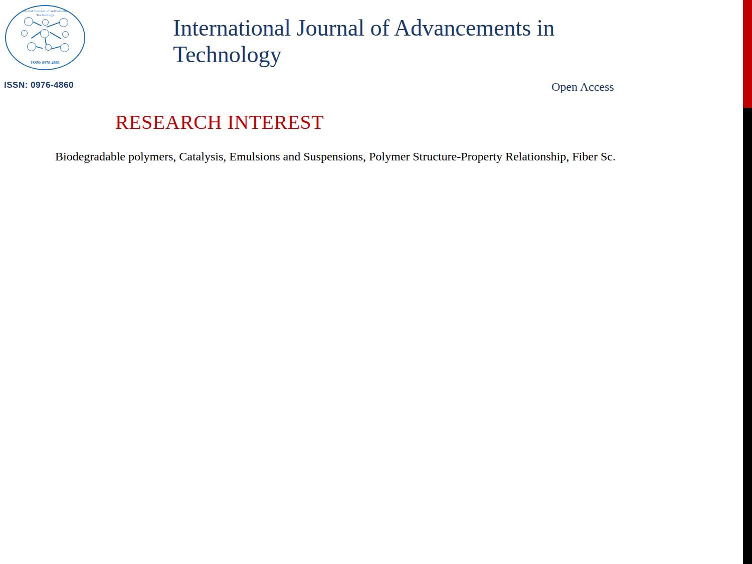International Journal of Advancements in Technology
ISSN: 0976-4860
ISSN: 0976-4860
International Journal of Advancements in
Technology
Open Access
RESEARCH INTEREST
Biodegradable polymers, Catalysis, Emulsions and Suspensions, Polymer Structure-Property Relationship, Fiber Sc.